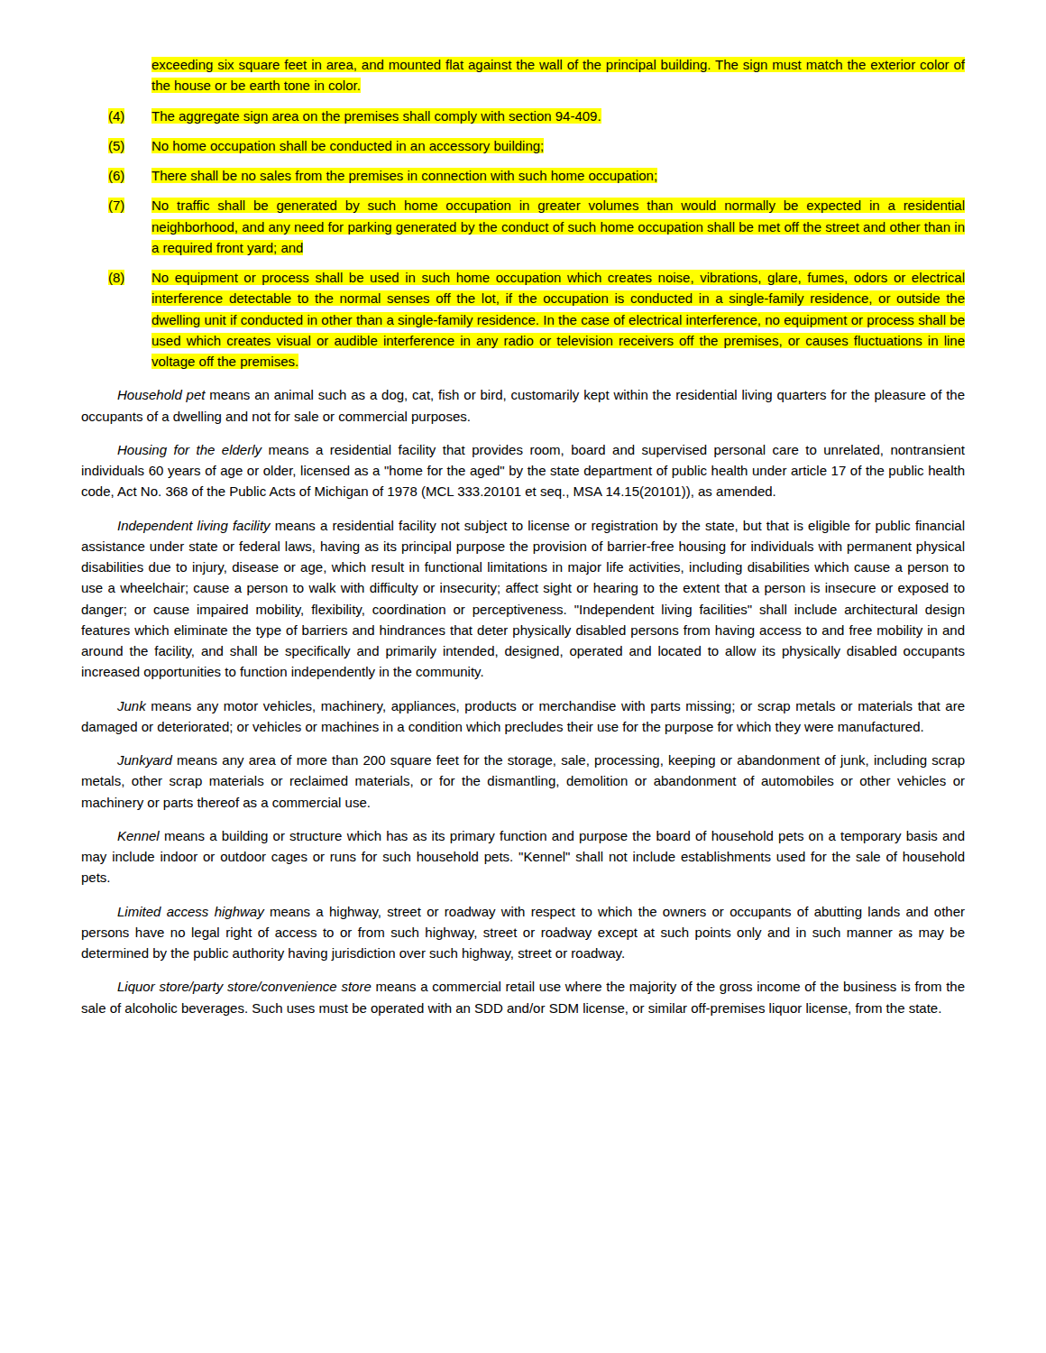exceeding six square feet in area, and mounted flat against the wall of the principal building. The sign must match the exterior color of the house or be earth tone in color.
(4) The aggregate sign area on the premises shall comply with section 94-409.
(5) No home occupation shall be conducted in an accessory building;
(6) There shall be no sales from the premises in connection with such home occupation;
(7) No traffic shall be generated by such home occupation in greater volumes than would normally be expected in a residential neighborhood, and any need for parking generated by the conduct of such home occupation shall be met off the street and other than in a required front yard; and
(8) No equipment or process shall be used in such home occupation which creates noise, vibrations, glare, fumes, odors or electrical interference detectable to the normal senses off the lot, if the occupation is conducted in a single-family residence, or outside the dwelling unit if conducted in other than a single-family residence. In the case of electrical interference, no equipment or process shall be used which creates visual or audible interference in any radio or television receivers off the premises, or causes fluctuations in line voltage off the premises.
Household pet means an animal such as a dog, cat, fish or bird, customarily kept within the residential living quarters for the pleasure of the occupants of a dwelling and not for sale or commercial purposes.
Housing for the elderly means a residential facility that provides room, board and supervised personal care to unrelated, nontransient individuals 60 years of age or older, licensed as a "home for the aged" by the state department of public health under article 17 of the public health code, Act No. 368 of the Public Acts of Michigan of 1978 (MCL 333.20101 et seq., MSA 14.15(20101)), as amended.
Independent living facility means a residential facility not subject to license or registration by the state, but that is eligible for public financial assistance under state or federal laws, having as its principal purpose the provision of barrier-free housing for individuals with permanent physical disabilities due to injury, disease or age, which result in functional limitations in major life activities, including disabilities which cause a person to use a wheelchair; cause a person to walk with difficulty or insecurity; affect sight or hearing to the extent that a person is insecure or exposed to danger; or cause impaired mobility, flexibility, coordination or perceptiveness. "Independent living facilities" shall include architectural design features which eliminate the type of barriers and hindrances that deter physically disabled persons from having access to and free mobility in and around the facility, and shall be specifically and primarily intended, designed, operated and located to allow its physically disabled occupants increased opportunities to function independently in the community.
Junk means any motor vehicles, machinery, appliances, products or merchandise with parts missing; or scrap metals or materials that are damaged or deteriorated; or vehicles or machines in a condition which precludes their use for the purpose for which they were manufactured.
Junkyard means any area of more than 200 square feet for the storage, sale, processing, keeping or abandonment of junk, including scrap metals, other scrap materials or reclaimed materials, or for the dismantling, demolition or abandonment of automobiles or other vehicles or machinery or parts thereof as a commercial use.
Kennel means a building or structure which has as its primary function and purpose the board of household pets on a temporary basis and may include indoor or outdoor cages or runs for such household pets. "Kennel" shall not include establishments used for the sale of household pets.
Limited access highway means a highway, street or roadway with respect to which the owners or occupants of abutting lands and other persons have no legal right of access to or from such highway, street or roadway except at such points only and in such manner as may be determined by the public authority having jurisdiction over such highway, street or roadway.
Liquor store/party store/convenience store means a commercial retail use where the majority of the gross income of the business is from the sale of alcoholic beverages. Such uses must be operated with an SDD and/or SDM license, or similar off-premises liquor license, from the state.